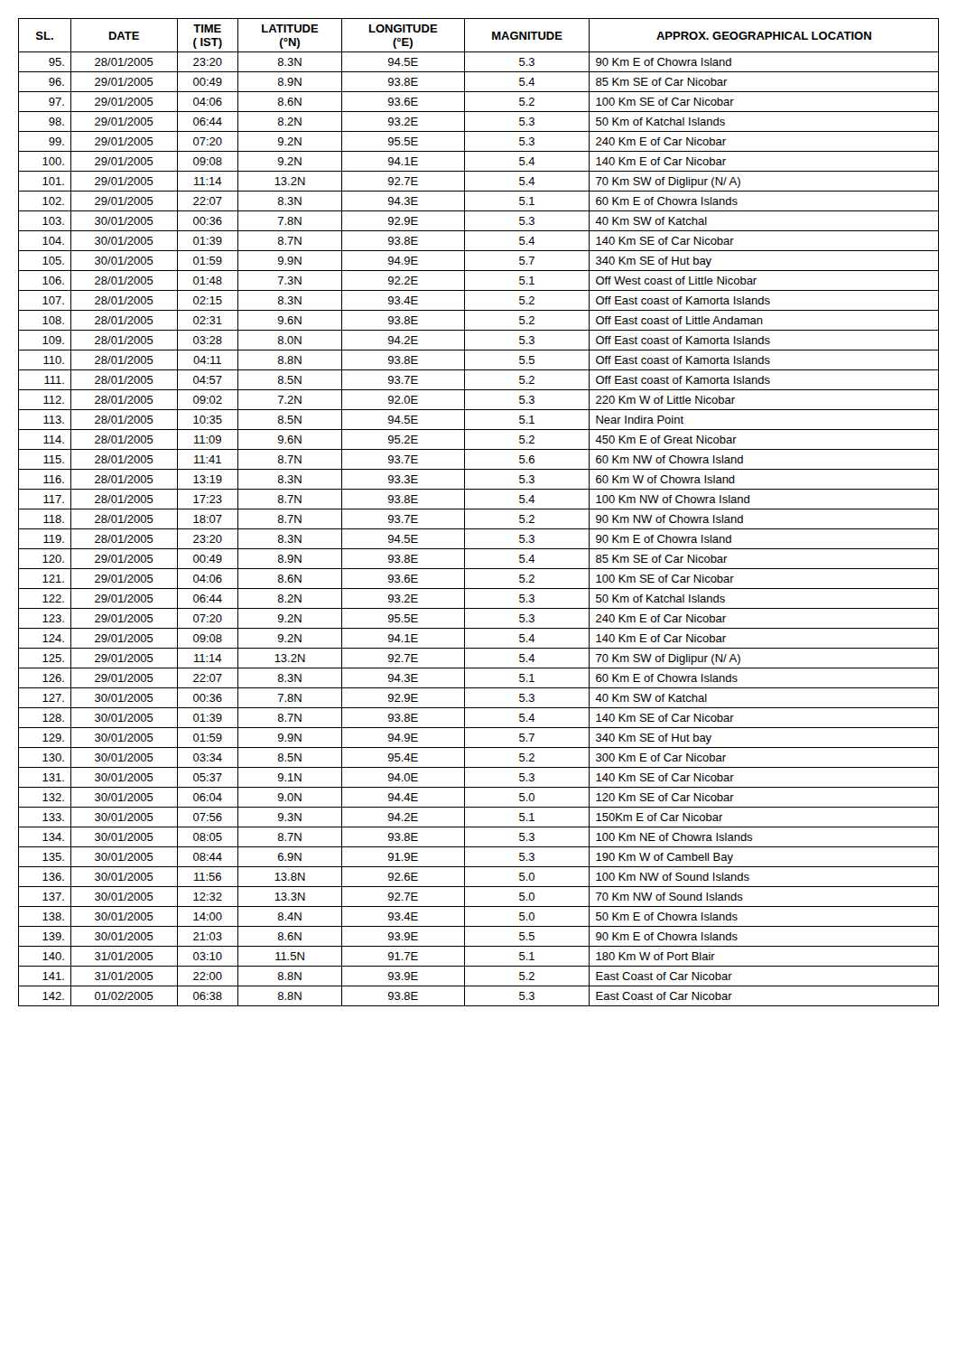| SL. | DATE | TIME ( IST) | LATITUDE (°N) | LONGITUDE (°E) | MAGNITUDE | APPROX. GEOGRAPHICAL LOCATION |
| --- | --- | --- | --- | --- | --- | --- |
| 95. | 28/01/2005 | 23:20 | 8.3N | 94.5E | 5.3 | 90 Km E of Chowra Island |
| 96. | 29/01/2005 | 00:49 | 8.9N | 93.8E | 5.4 | 85 Km SE of Car Nicobar |
| 97. | 29/01/2005 | 04:06 | 8.6N | 93.6E | 5.2 | 100 Km SE of Car Nicobar |
| 98. | 29/01/2005 | 06:44 | 8.2N | 93.2E | 5.3 | 50 Km of Katchal Islands |
| 99. | 29/01/2005 | 07:20 | 9.2N | 95.5E | 5.3 | 240 Km E of Car Nicobar |
| 100. | 29/01/2005 | 09:08 | 9.2N | 94.1E | 5.4 | 140 Km E of Car Nicobar |
| 101. | 29/01/2005 | 11:14 | 13.2N | 92.7E | 5.4 | 70 Km SW of Diglipur (N/ A) |
| 102. | 29/01/2005 | 22:07 | 8.3N | 94.3E | 5.1 | 60 Km E of Chowra Islands |
| 103. | 30/01/2005 | 00:36 | 7.8N | 92.9E | 5.3 | 40 Km SW of Katchal |
| 104. | 30/01/2005 | 01:39 | 8.7N | 93.8E | 5.4 | 140 Km SE of Car Nicobar |
| 105. | 30/01/2005 | 01:59 | 9.9N | 94.9E | 5.7 | 340 Km SE of Hut bay |
| 106. | 28/01/2005 | 01:48 | 7.3N | 92.2E | 5.1 | Off West coast of Little Nicobar |
| 107. | 28/01/2005 | 02:15 | 8.3N | 93.4E | 5.2 | Off East coast of Kamorta Islands |
| 108. | 28/01/2005 | 02:31 | 9.6N | 93.8E | 5.2 | Off East coast of Little Andaman |
| 109. | 28/01/2005 | 03:28 | 8.0N | 94.2E | 5.3 | Off East coast of Kamorta Islands |
| 110. | 28/01/2005 | 04:11 | 8.8N | 93.8E | 5.5 | Off East coast of Kamorta Islands |
| 111. | 28/01/2005 | 04:57 | 8.5N | 93.7E | 5.2 | Off East coast of Kamorta Islands |
| 112. | 28/01/2005 | 09:02 | 7.2N | 92.0E | 5.3 | 220 Km W of Little Nicobar |
| 113. | 28/01/2005 | 10:35 | 8.5N | 94.5E | 5.1 | Near Indira Point |
| 114. | 28/01/2005 | 11:09 | 9.6N | 95.2E | 5.2 | 450 Km E of Great Nicobar |
| 115. | 28/01/2005 | 11:41 | 8.7N | 93.7E | 5.6 | 60 Km NW of Chowra Island |
| 116. | 28/01/2005 | 13:19 | 8.3N | 93.3E | 5.3 | 60 Km W of Chowra Island |
| 117. | 28/01/2005 | 17:23 | 8.7N | 93.8E | 5.4 | 100 Km NW of Chowra Island |
| 118. | 28/01/2005 | 18:07 | 8.7N | 93.7E | 5.2 | 90 Km NW of Chowra Island |
| 119. | 28/01/2005 | 23:20 | 8.3N | 94.5E | 5.3 | 90 Km E of Chowra Island |
| 120. | 29/01/2005 | 00:49 | 8.9N | 93.8E | 5.4 | 85 Km SE of Car Nicobar |
| 121. | 29/01/2005 | 04:06 | 8.6N | 93.6E | 5.2 | 100 Km SE of Car Nicobar |
| 122. | 29/01/2005 | 06:44 | 8.2N | 93.2E | 5.3 | 50 Km of Katchal Islands |
| 123. | 29/01/2005 | 07:20 | 9.2N | 95.5E | 5.3 | 240 Km E of Car Nicobar |
| 124. | 29/01/2005 | 09:08 | 9.2N | 94.1E | 5.4 | 140 Km E of Car Nicobar |
| 125. | 29/01/2005 | 11:14 | 13.2N | 92.7E | 5.4 | 70 Km SW of Diglipur (N/ A) |
| 126. | 29/01/2005 | 22:07 | 8.3N | 94.3E | 5.1 | 60 Km E of Chowra Islands |
| 127. | 30/01/2005 | 00:36 | 7.8N | 92.9E | 5.3 | 40 Km SW of Katchal |
| 128. | 30/01/2005 | 01:39 | 8.7N | 93.8E | 5.4 | 140 Km SE of Car Nicobar |
| 129. | 30/01/2005 | 01:59 | 9.9N | 94.9E | 5.7 | 340 Km SE of Hut bay |
| 130. | 30/01/2005 | 03:34 | 8.5N | 95.4E | 5.2 | 300 Km E of Car Nicobar |
| 131. | 30/01/2005 | 05:37 | 9.1N | 94.0E | 5.3 | 140 Km SE of Car Nicobar |
| 132. | 30/01/2005 | 06:04 | 9.0N | 94.4E | 5.0 | 120 Km SE of Car Nicobar |
| 133. | 30/01/2005 | 07:56 | 9.3N | 94.2E | 5.1 | 150Km E of Car Nicobar |
| 134. | 30/01/2005 | 08:05 | 8.7N | 93.8E | 5.3 | 100 Km NE of Chowra Islands |
| 135. | 30/01/2005 | 08:44 | 6.9N | 91.9E | 5.3 | 190 Km W of Cambell Bay |
| 136. | 30/01/2005 | 11:56 | 13.8N | 92.6E | 5.0 | 100 Km NW of Sound Islands |
| 137. | 30/01/2005 | 12:32 | 13.3N | 92.7E | 5.0 | 70 Km NW of Sound Islands |
| 138. | 30/01/2005 | 14:00 | 8.4N | 93.4E | 5.0 | 50 Km E of Chowra Islands |
| 139. | 30/01/2005 | 21:03 | 8.6N | 93.9E | 5.5 | 90 Km E of Chowra Islands |
| 140. | 31/01/2005 | 03:10 | 11.5N | 91.7E | 5.1 | 180 Km W of Port Blair |
| 141. | 31/01/2005 | 22:00 | 8.8N | 93.9E | 5.2 | East Coast of Car Nicobar |
| 142. | 01/02/2005 | 06:38 | 8.8N | 93.8E | 5.3 | East Coast of Car Nicobar |